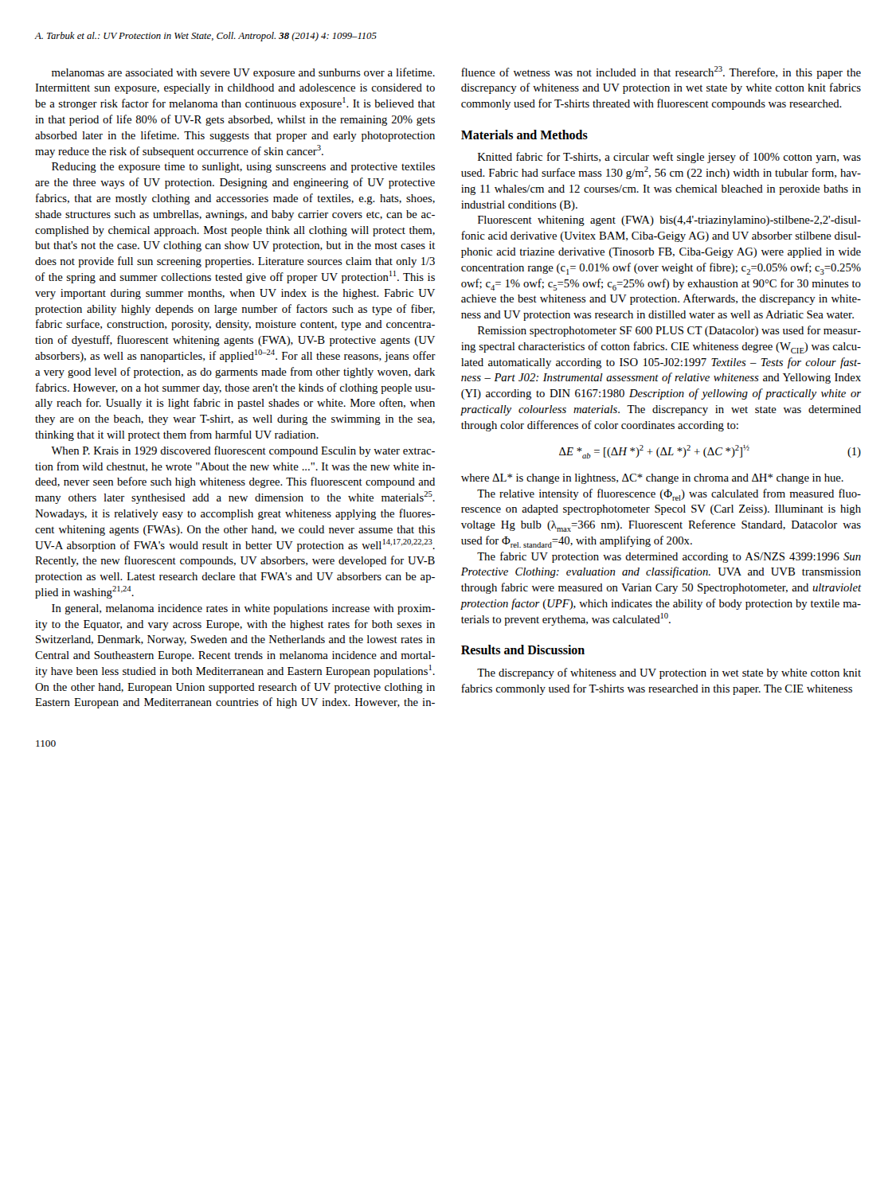A. Tarbuk et al.: UV Protection in Wet State, Coll. Antropol. 38 (2014) 4: 1099–1105
melanomas are associated with severe UV exposure and sunburns over a lifetime. Intermittent sun exposure, especially in childhood and adolescence is considered to be a stronger risk factor for melanoma than continuous exposure1. It is believed that in that period of life 80% of UV-R gets absorbed, whilst in the remaining 20% gets absorbed later in the lifetime. This suggests that proper and early photoprotection may reduce the risk of subsequent occurrence of skin cancer3.
Reducing the exposure time to sunlight, using sunscreens and protective textiles are the three ways of UV protection. Designing and engineering of UV protective fabrics, that are mostly clothing and accessories made of textiles, e.g. hats, shoes, shade structures such as umbrellas, awnings, and baby carrier covers etc, can be accomplished by chemical approach. Most people think all clothing will protect them, but that's not the case. UV clothing can show UV protection, but in the most cases it does not provide full sun screening properties. Literature sources claim that only 1/3 of the spring and summer collections tested give off proper UV protection11. This is very important during summer months, when UV index is the highest. Fabric UV protection ability highly depends on large number of factors such as type of fiber, fabric surface, construction, porosity, density, moisture content, type and concentration of dyestuff, fluorescent whitening agents (FWA), UV-B protective agents (UV absorbers), as well as nanoparticles, if applied10–24. For all these reasons, jeans offer a very good level of protection, as do garments made from other tightly woven, dark fabrics. However, on a hot summer day, those aren't the kinds of clothing people usually reach for. Usually it is light fabric in pastel shades or white. More often, when they are on the beach, they wear T-shirt, as well during the swimming in the sea, thinking that it will protect them from harmful UV radiation.
When P. Krais in 1929 discovered fluorescent compound Esculin by water extraction from wild chestnut, he wrote "About the new white ...". It was the new white indeed, never seen before such high whiteness degree. This fluorescent compound and many others later synthesised add a new dimension to the white materials25. Nowadays, it is relatively easy to accomplish great whiteness applying the fluorescent whitening agents (FWAs). On the other hand, we could never assume that this UV-A absorption of FWA's would result in better UV protection as well14,17,20,22,23. Recently, the new fluorescent compounds, UV absorbers, were developed for UV-B protection as well. Latest research declare that FWA's and UV absorbers can be applied in washing21,24.
In general, melanoma incidence rates in white populations increase with proximity to the Equator, and vary across Europe, with the highest rates for both sexes in Switzerland, Denmark, Norway, Sweden and the Netherlands and the lowest rates in Central and Southeastern Europe. Recent trends in melanoma incidence and mortality have been less studied in both Mediterranean and Eastern European populations1. On the other hand, European Union supported research of UV protective clothing in Eastern European and Mediterranean countries of high UV index. However, the influence of wetness was not included in that research23. Therefore, in this paper the discrepancy of whiteness and UV protection in wet state by white cotton knit fabrics commonly used for T-shirts threated with fluorescent compounds was researched.
Materials and Methods
Knitted fabric for T-shirts, a circular weft single jersey of 100% cotton yarn, was used. Fabric had surface mass 130 g/m2, 56 cm (22 inch) width in tubular form, having 11 whales/cm and 12 courses/cm. It was chemical bleached in peroxide baths in industrial conditions (B).
Fluorescent whitening agent (FWA) bis(4,4'-triazinylamino)-stilbene-2,2'-disulfonic acid derivative (Uvitex BAM, Ciba-Geigy AG) and UV absorber stilbene disulphonic acid triazine derivative (Tinosorb FB, Ciba-Geigy AG) were applied in wide concentration range (c1= 0.01% owf (over weight of fibre); c2=0.05% owf; c3=0.25% owf; c4= 1% owf; c5=5% owf; c6=25% owf) by exhaustion at 90°C for 30 minutes to achieve the best whiteness and UV protection. Afterwards, the discrepancy in whiteness and UV protection was research in distilled water as well as Adriatic Sea water.
Remission spectrophotometer SF 600 PLUS CT (Datacolor) was used for measuring spectral characteristics of cotton fabrics. CIE whiteness degree (WCIE) was calculated automatically according to ISO 105-J02:1997 Textiles – Tests for colour fastness – Part J02: Instrumental assessment of relative whiteness and Yellowing Index (YI) according to DIN 6167:1980 Description of yellowing of practically white or practically colourless materials. The discrepancy in wet state was determined through color differences of color coordinates according to:
ΔE *ab = [(ΔH *)2 + (ΔL *)2 + (ΔC *)2]½ (1)
where ΔL* is change in lightness, ΔC* change in chroma and ΔH* change in hue.
The relative intensity of fluorescence (Φrel) was calculated from measured fluorescence on adapted spectrophotometer Specol SV (Carl Zeiss). Illuminant is high voltage Hg bulb (λmax=366 nm). Fluorescent Reference Standard, Datacolor was used for Φrel. standard=40, with amplifying of 200x.
The fabric UV protection was determined according to AS/NZS 4399:1996 Sun Protective Clothing: evaluation and classification. UVA and UVB transmission through fabric were measured on Varian Cary 50 Spectrophotometer, and ultraviolet protection factor (UPF), which indicates the ability of body protection by textile materials to prevent erythema, was calculated10.
Results and Discussion
The discrepancy of whiteness and UV protection in wet state by white cotton knit fabrics commonly used for T-shirts was researched in this paper. The CIE whiteness
1100